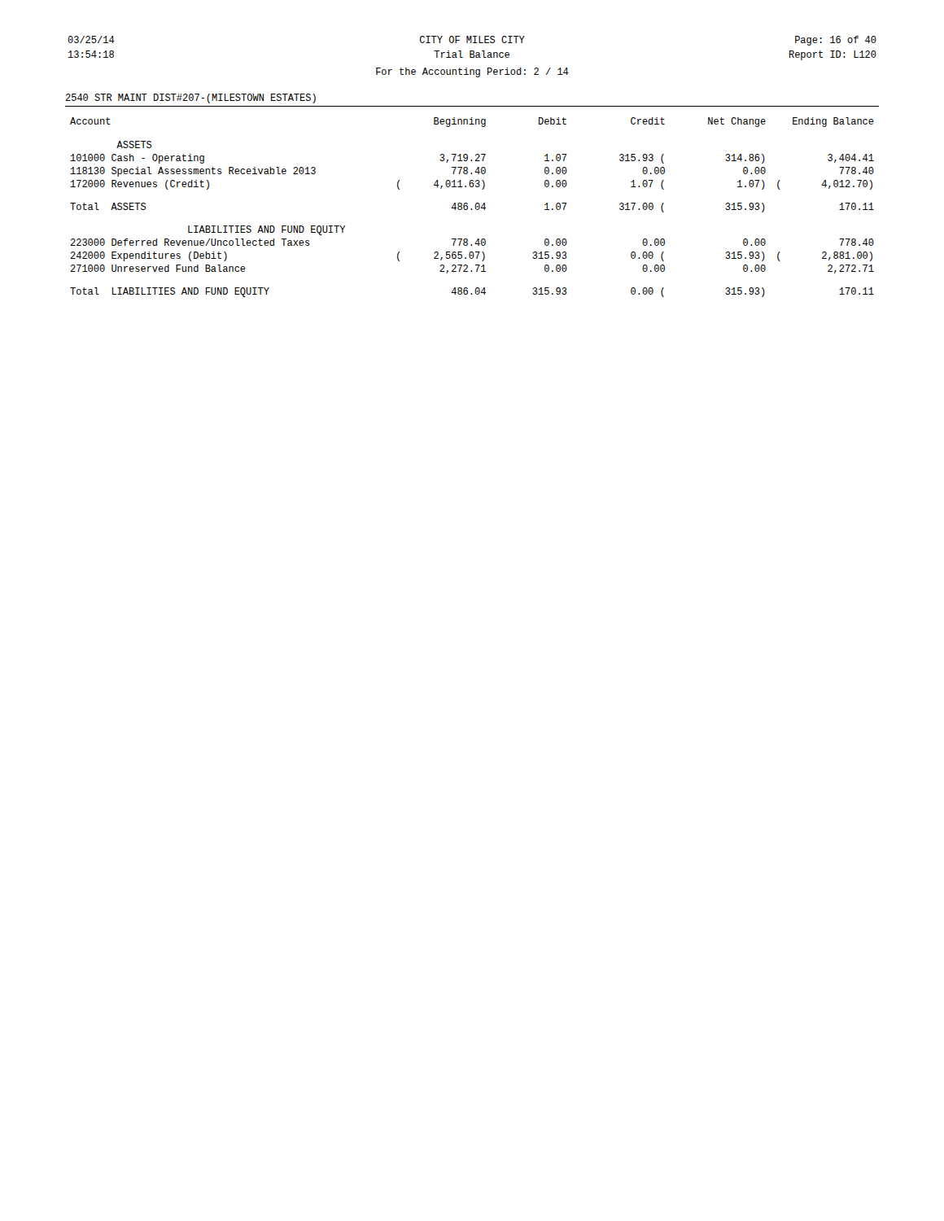| 03/25/14 | CITY OF MILES CITY | Page: 16 of 40 |
| 13:54:18 | Trial Balance | Report ID: L120 |
For the Accounting Period: 2 / 14
2540 STR MAINT DIST#207-(MILESTOWN ESTATES)
| Account | | Beginning | Debit | | Credit | | Net Change | | Ending Balance |
| --- | --- | --- | --- | --- | --- | --- | --- | --- | --- |
| ASSETS |
| 101000 Cash - Operating | | 3,719.27 | 1.07 | | 315.93 ( | | 314.86) | | 3,404.41 |
| 118130 Special Assessments Receivable 2013 | | 778.40 | 0.00 | | 0.00 | | 0.00 | | 778.40 |
| 172000 Revenues (Credit) | ( | 4,011.63) | 0.00 | | 1.07 ( | | 1.07) | ( | 4,012.70) |
| Total ASSETS | | 486.04 | 1.07 | | 317.00 ( | | 315.93) | | 170.11 |
| LIABILITIES AND FUND EQUITY |
| 223000 Deferred Revenue/Uncollected Taxes | | 778.40 | 0.00 | | 0.00 | | 0.00 | | 778.40 |
| 242000 Expenditures (Debit) | ( | 2,565.07) | 315.93 | | 0.00 ( | | 315.93) | ( | 2,881.00) |
| 271000 Unreserved Fund Balance | | 2,272.71 | 0.00 | | 0.00 | | 0.00 | | 2,272.71 |
| Total LIABILITIES AND FUND EQUITY | | 486.04 | 315.93 | | 0.00 ( | | 315.93) | | 170.11 |